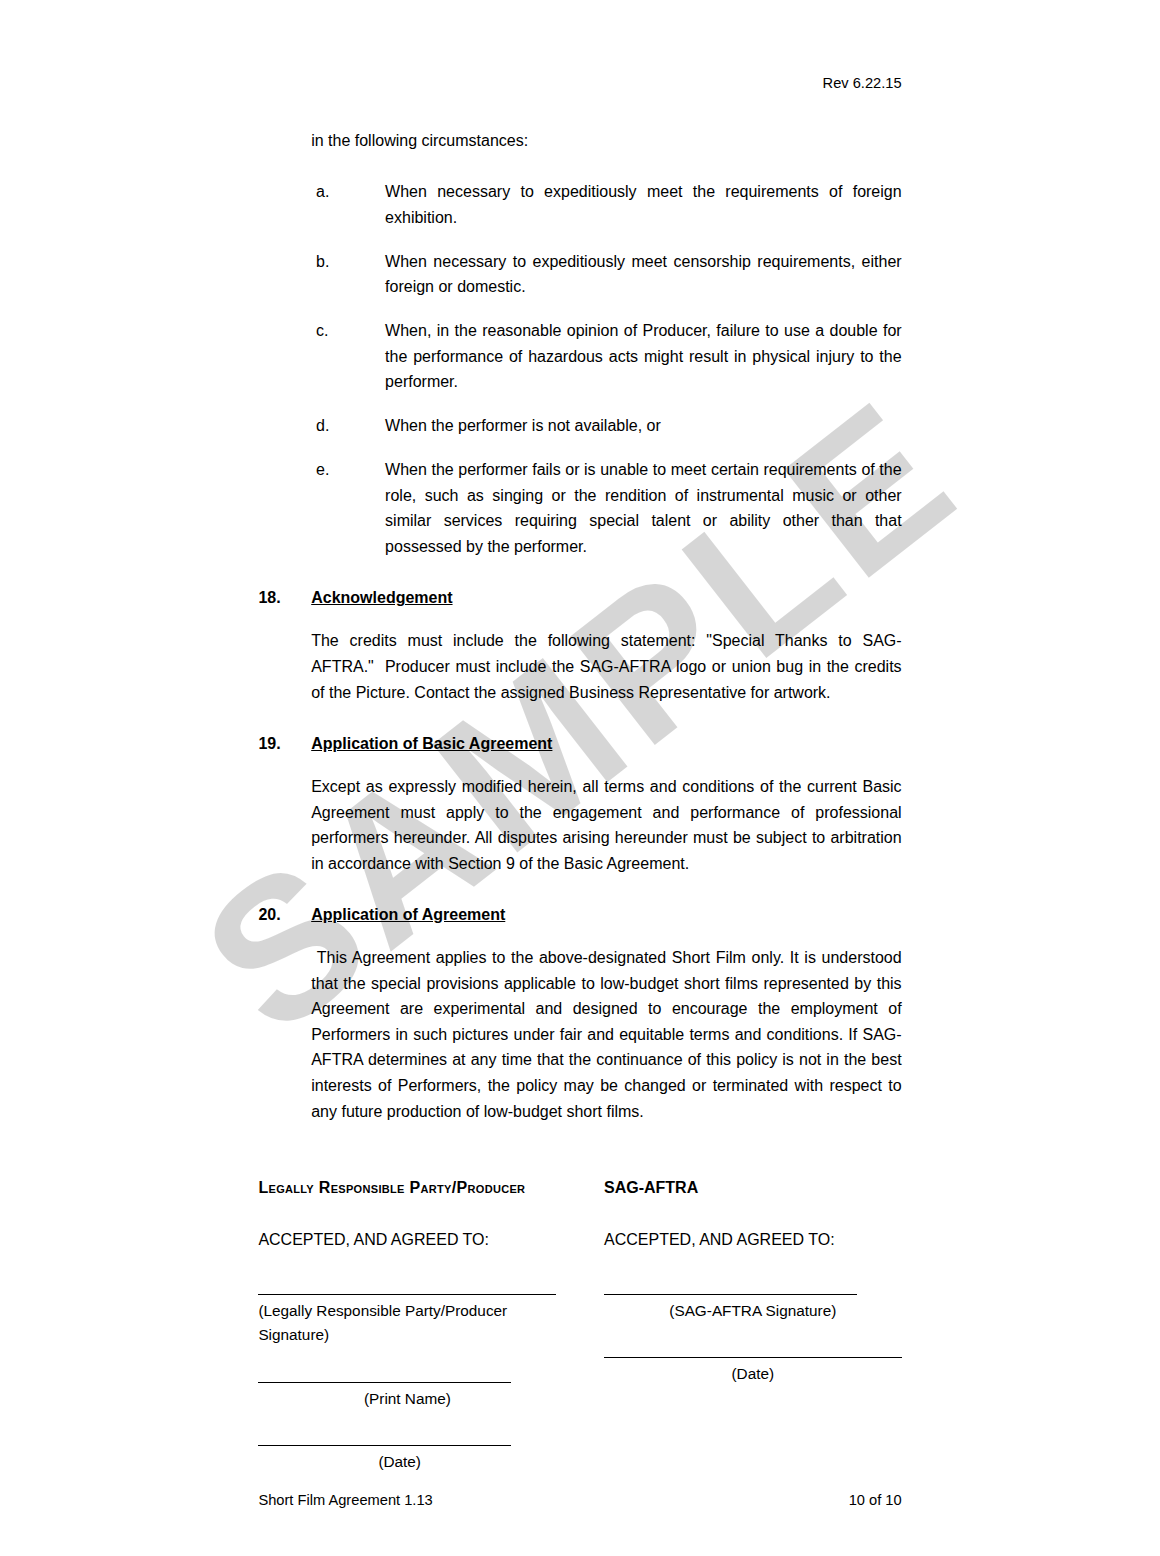SAMPLE
Rev 6.22.15
in the following circumstances:
a.
When necessary to expeditiously meet the requirements of foreign exhibition.
b.
When necessary to expeditiously meet censorship requirements, either foreign or domestic.
c.
When, in the reasonable opinion of Producer, failure to use a double for the performance of hazardous acts might result in physical injury to the performer.
d.
When the performer is not available, or
e.
When the performer fails or is unable to meet certain requirements of the role, such as singing or the rendition of instrumental music or other similar services requiring special talent or ability other than that possessed by the performer.
18.
Acknowledgement
The credits must include the following statement: "Special Thanks to SAG-AFTRA." Producer must include the SAG-AFTRA logo or union bug in the credits of the Picture. Contact the assigned Business Representative for artwork.
19.
Application of Basic Agreement
Except as expressly modified herein, all terms and conditions of the current Basic Agreement must apply to the engagement and performance of professional performers hereunder. All disputes arising hereunder must be subject to arbitration in accordance with Section 9 of the Basic Agreement.
20.
Application of Agreement
This Agreement applies to the above-designated Short Film only. It is understood that the special provisions applicable to low-budget short films represented by this Agreement are experimental and designed to encourage the employment of Performers in such pictures under fair and equitable terms and conditions. If SAG-AFTRA determines at any time that the continuance of this policy is not in the best interests of Performers, the policy may be changed or terminated with respect to any future production of low-budget short films.
Legally Responsible Party/Producer
ACCEPTED, AND AGREED TO:
(Legally Responsible Party/Producer Signature)
(Print Name)
(Date)
SAG-AFTRA
ACCEPTED, AND AGREED TO:
(SAG-AFTRA Signature)
(Date)
Short Film Agreement 1.13 10 of 10